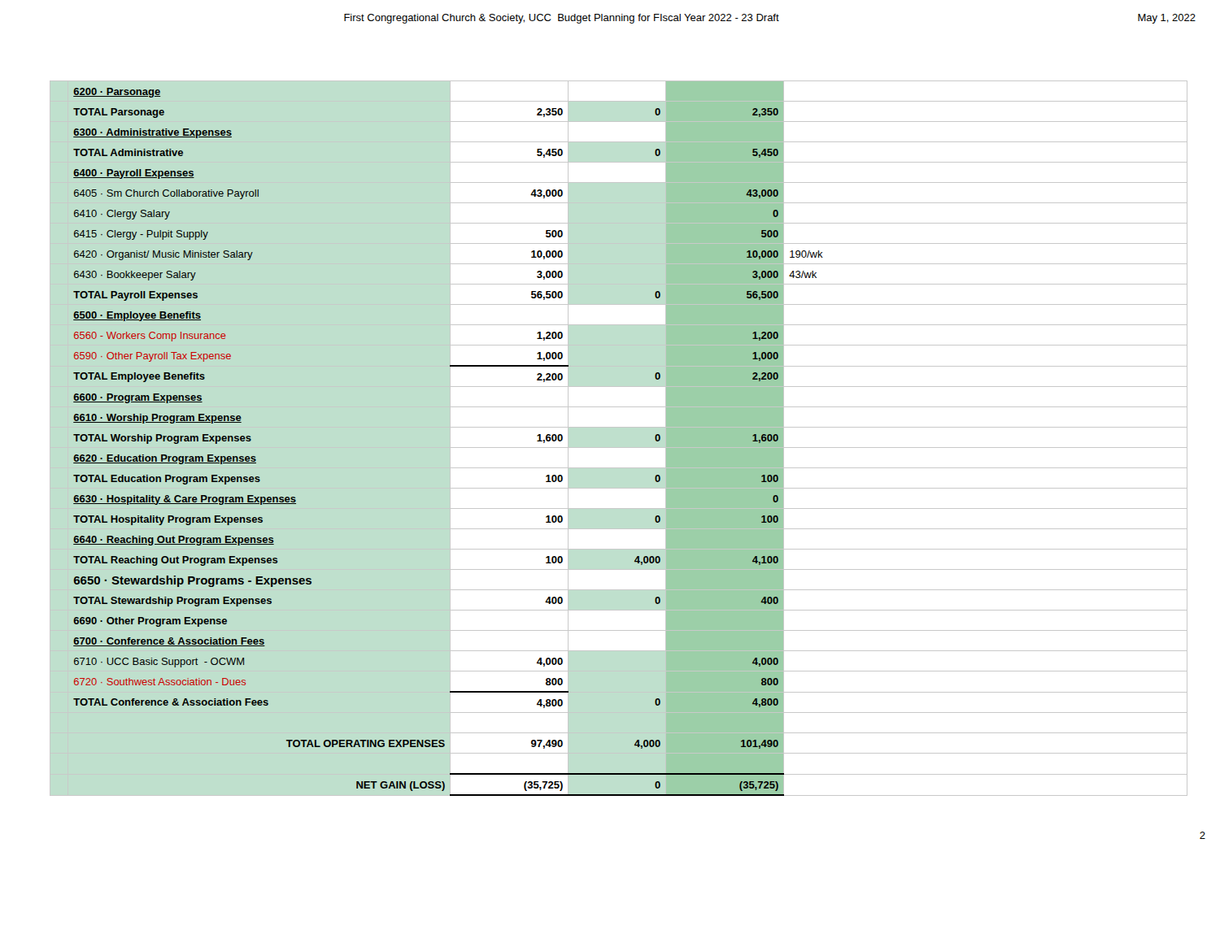First Congregational Church & Society, UCC Budget Planning for FIscal Year 2022 - 23 Draft
May 1, 2022
| | | 6200 · Parsonage | | | | |
| | | TOTAL Parsonage | 2,350 | 0 | 2,350 | |
| | | 6300 · Administrative Expenses | | | | |
| | | TOTAL Administrative | 5,450 | 0 | 5,450 | |
| | | 6400 · Payroll Expenses | | | | |
| | | 6405 · Sm Church Collaborative Payroll | 43,000 | | 43,000 | |
| | | 6410 · Clergy Salary | | | 0 | |
| | | 6415 · Clergy - Pulpit Supply | 500 | | 500 | |
| | | 6420 · Organist/ Music Minister Salary | 10,000 | | 10,000 | 190/wk |
| | | 6430 · Bookkeeper Salary | 3,000 | | 3,000 | 43/wk |
| | | TOTAL Payroll Expenses | 56,500 | 0 | 56,500 | |
| | | 6500 · Employee Benefits | | | | |
| | | 6560 - Workers Comp Insurance | 1,200 | | 1,200 | |
| | | 6590 · Other Payroll Tax Expense | 1,000 | | 1,000 | |
| | | TOTAL Employee Benefits | 2,200 | 0 | 2,200 | |
| | | 6600 · Program Expenses | | | | |
| | | 6610 · Worship Program Expense | | | | |
| | | TOTAL Worship Program Expenses | 1,600 | 0 | 1,600 | |
| | | 6620 · Education Program Expenses | | | | |
| | | TOTAL Education Program Expenses | 100 | 0 | 100 | |
| | | 6630 · Hospitality & Care Program Expenses | | | 0 | |
| | | TOTAL Hospitality Program Expenses | 100 | 0 | 100 | |
| | | 6640 · Reaching Out Program Expenses | | | | |
| | | TOTAL Reaching Out Program Expenses | 100 | 4,000 | 4,100 | |
| | | 6650 · Stewardship Programs - Expenses | | | | |
| | | TOTAL Stewardship Program Expenses | 400 | 0 | 400 | |
| | | 6690 · Other Program Expense | | | | |
| | | 6700 · Conference & Association Fees | | | | |
| | | 6710 · UCC Basic Support - OCWM | 4,000 | | 4,000 | |
| | | 6720 · Southwest Association - Dues | 800 | | 800 | |
| | | TOTAL Conference & Association Fees | 4,800 | 0 | 4,800 | |
| | | TOTAL OPERATING EXPENSES | 97,490 | 4,000 | 101,490 | |
| | | NET GAIN (LOSS) | (35,725) | 0 | (35,725) | |
2